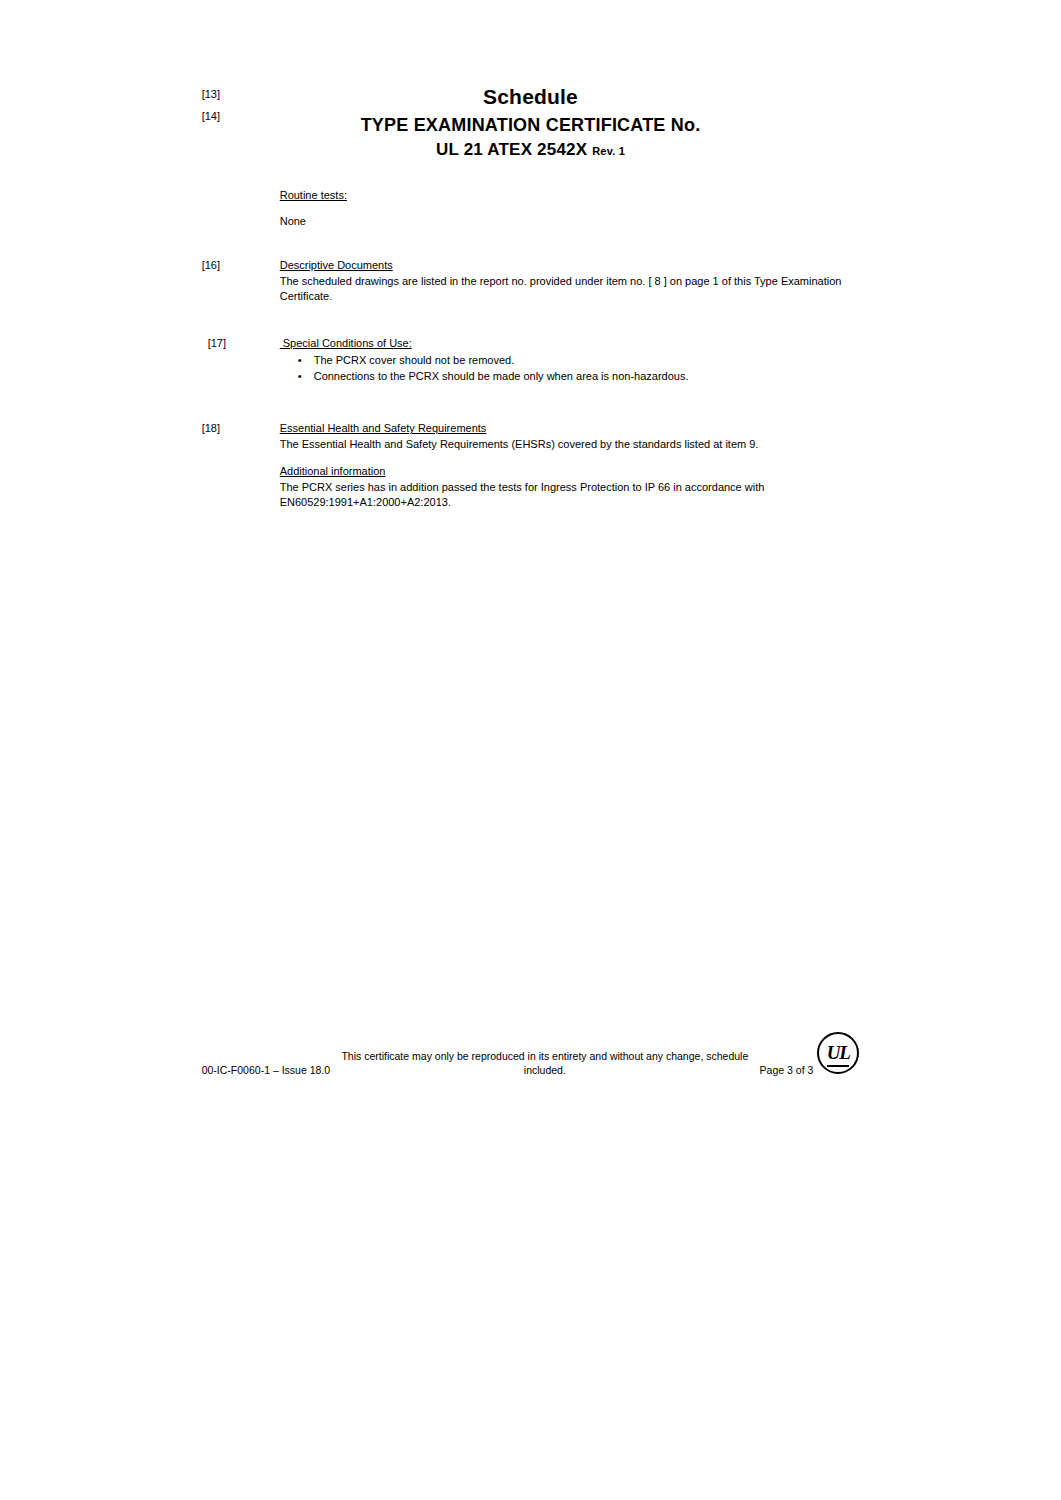[13] [14]
Schedule
TYPE EXAMINATION CERTIFICATE No.
UL 21 ATEX 2542X Rev. 1
Routine tests:
None
[16]
Descriptive Documents
The scheduled drawings are listed in the report no. provided under item no. [ 8 ] on page 1 of this Type Examination Certificate.
[17]
Special Conditions of Use:
The PCRX cover should not be removed.
Connections to the PCRX should be made only when area is non-hazardous.
[18]
Essential Health and Safety Requirements
The Essential Health and Safety Requirements (EHSRs) covered by the standards listed at item 9.
Additional information
The PCRX series has in addition passed the tests for Ingress Protection to IP 66 in accordance with
EN60529:1991+A1:2000+A2:2013.
| 00-IC-F0060-1 – Issue 18.0 | This certificate may only be reproduced in its entirety and without any change, schedule included. | Page 3 of 3 | |